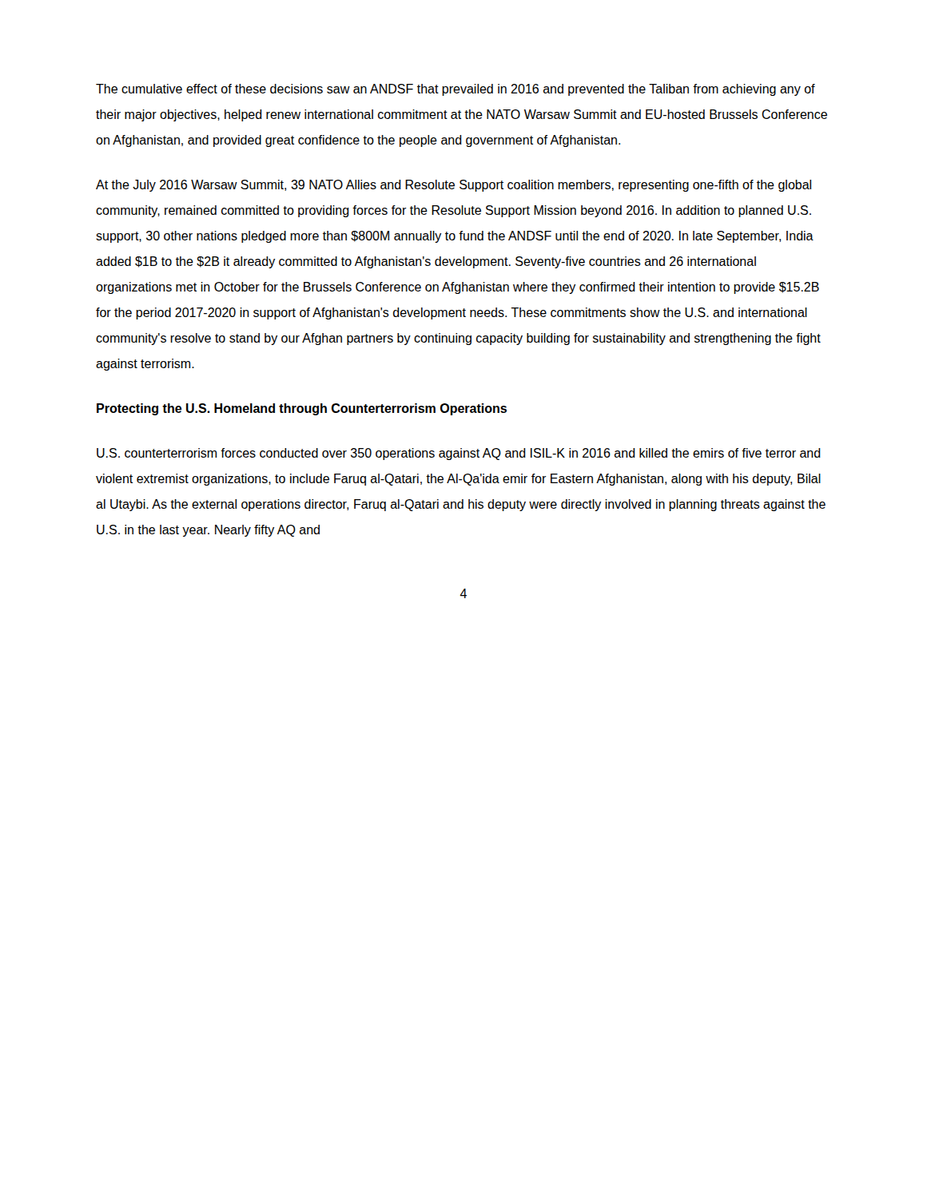The cumulative effect of these decisions saw an ANDSF that prevailed in 2016 and prevented the Taliban from achieving any of their major objectives, helped renew international commitment at the NATO Warsaw Summit and EU-hosted Brussels Conference on Afghanistan, and provided great confidence to the people and government of Afghanistan.
At the July 2016 Warsaw Summit, 39 NATO Allies and Resolute Support coalition members, representing one-fifth of the global community, remained committed to providing forces for the Resolute Support Mission beyond 2016. In addition to planned U.S. support, 30 other nations pledged more than $800M annually to fund the ANDSF until the end of 2020. In late September, India added $1B to the $2B it already committed to Afghanistan's development. Seventy-five countries and 26 international organizations met in October for the Brussels Conference on Afghanistan where they confirmed their intention to provide $15.2B for the period 2017-2020 in support of Afghanistan's development needs. These commitments show the U.S. and international community's resolve to stand by our Afghan partners by continuing capacity building for sustainability and strengthening the fight against terrorism.
Protecting the U.S. Homeland through Counterterrorism Operations
U.S. counterterrorism forces conducted over 350 operations against AQ and ISIL-K in 2016 and killed the emirs of five terror and violent extremist organizations, to include Faruq al-Qatari, the Al-Qa'ida emir for Eastern Afghanistan, along with his deputy, Bilal al Utaybi. As the external operations director, Faruq al-Qatari and his deputy were directly involved in planning threats against the U.S. in the last year. Nearly fifty AQ and
4